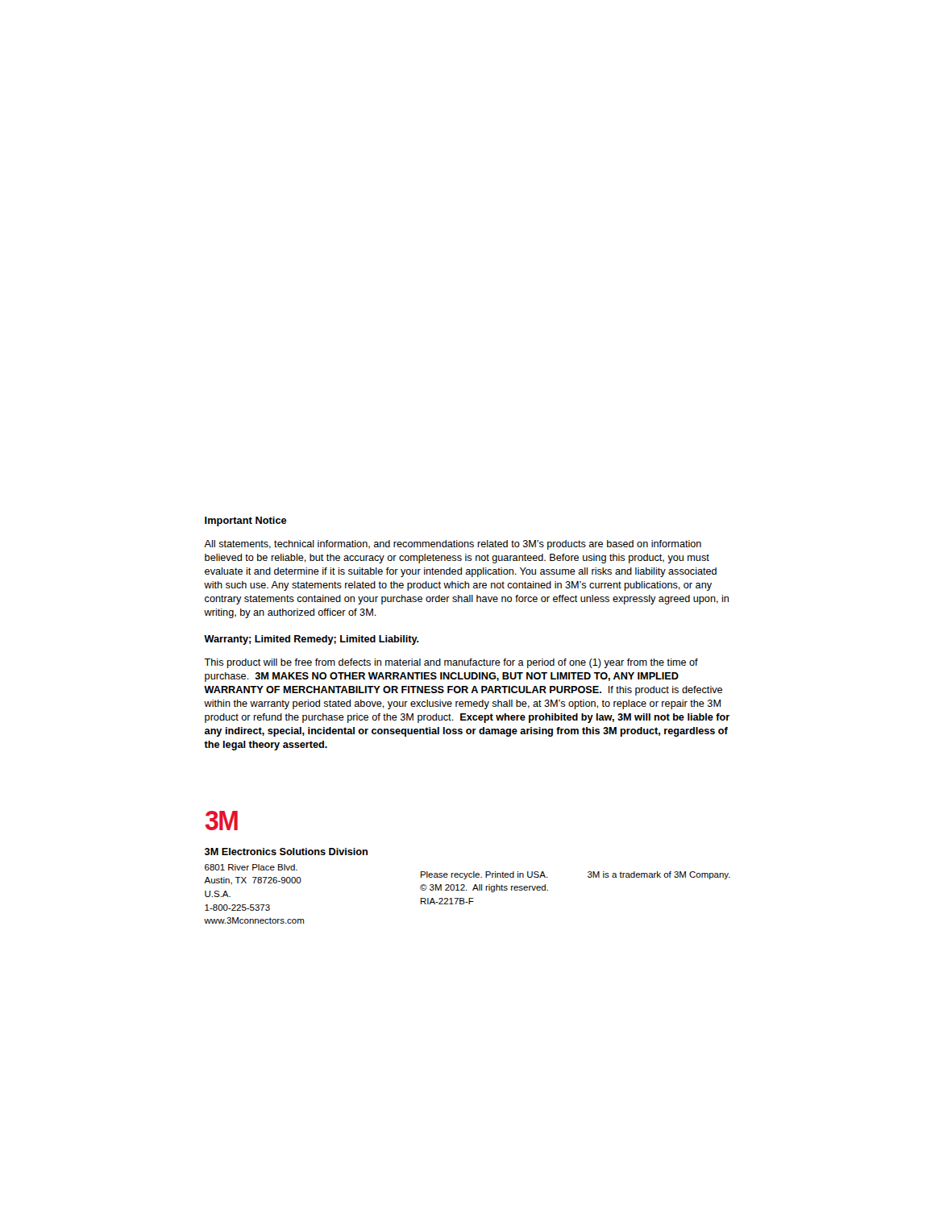Important Notice
All statements, technical information, and recommendations related to 3M’s products are based on information believed to be reliable, but the accuracy or completeness is not guaranteed. Before using this product, you must evaluate it and determine if it is suitable for your intended application. You assume all risks and liability associated with such use. Any statements related to the product which are not contained in 3M’s current publications, or any contrary statements contained on your purchase order shall have no force or effect unless expressly agreed upon, in writing, by an authorized officer of 3M.
Warranty; Limited Remedy; Limited Liability.
This product will be free from defects in material and manufacture for a period of one (1) year from the time of purchase. 3M MAKES NO OTHER WARRANTIES INCLUDING, BUT NOT LIMITED TO, ANY IMPLIED WARRANTY OF MERCHANTABILITY OR FITNESS FOR A PARTICULAR PURPOSE. If this product is defective within the warranty period stated above, your exclusive remedy shall be, at 3M’s option, to replace or repair the 3M product or refund the purchase price of the 3M product. Except where prohibited by law, 3M will not be liable for any indirect, special, incidental or consequential loss or damage arising from this 3M product, regardless of the legal theory asserted.
3M
3M Electronics Solutions Division
6801 River Place Blvd.
Austin, TX 78726-9000
U.S.A.
1-800-225-5373
www.3Mconnectors.com
Please recycle. Printed in USA.
© 3M 2012. All rights reserved.
RIA-2217B-F
3M is a trademark of 3M Company.